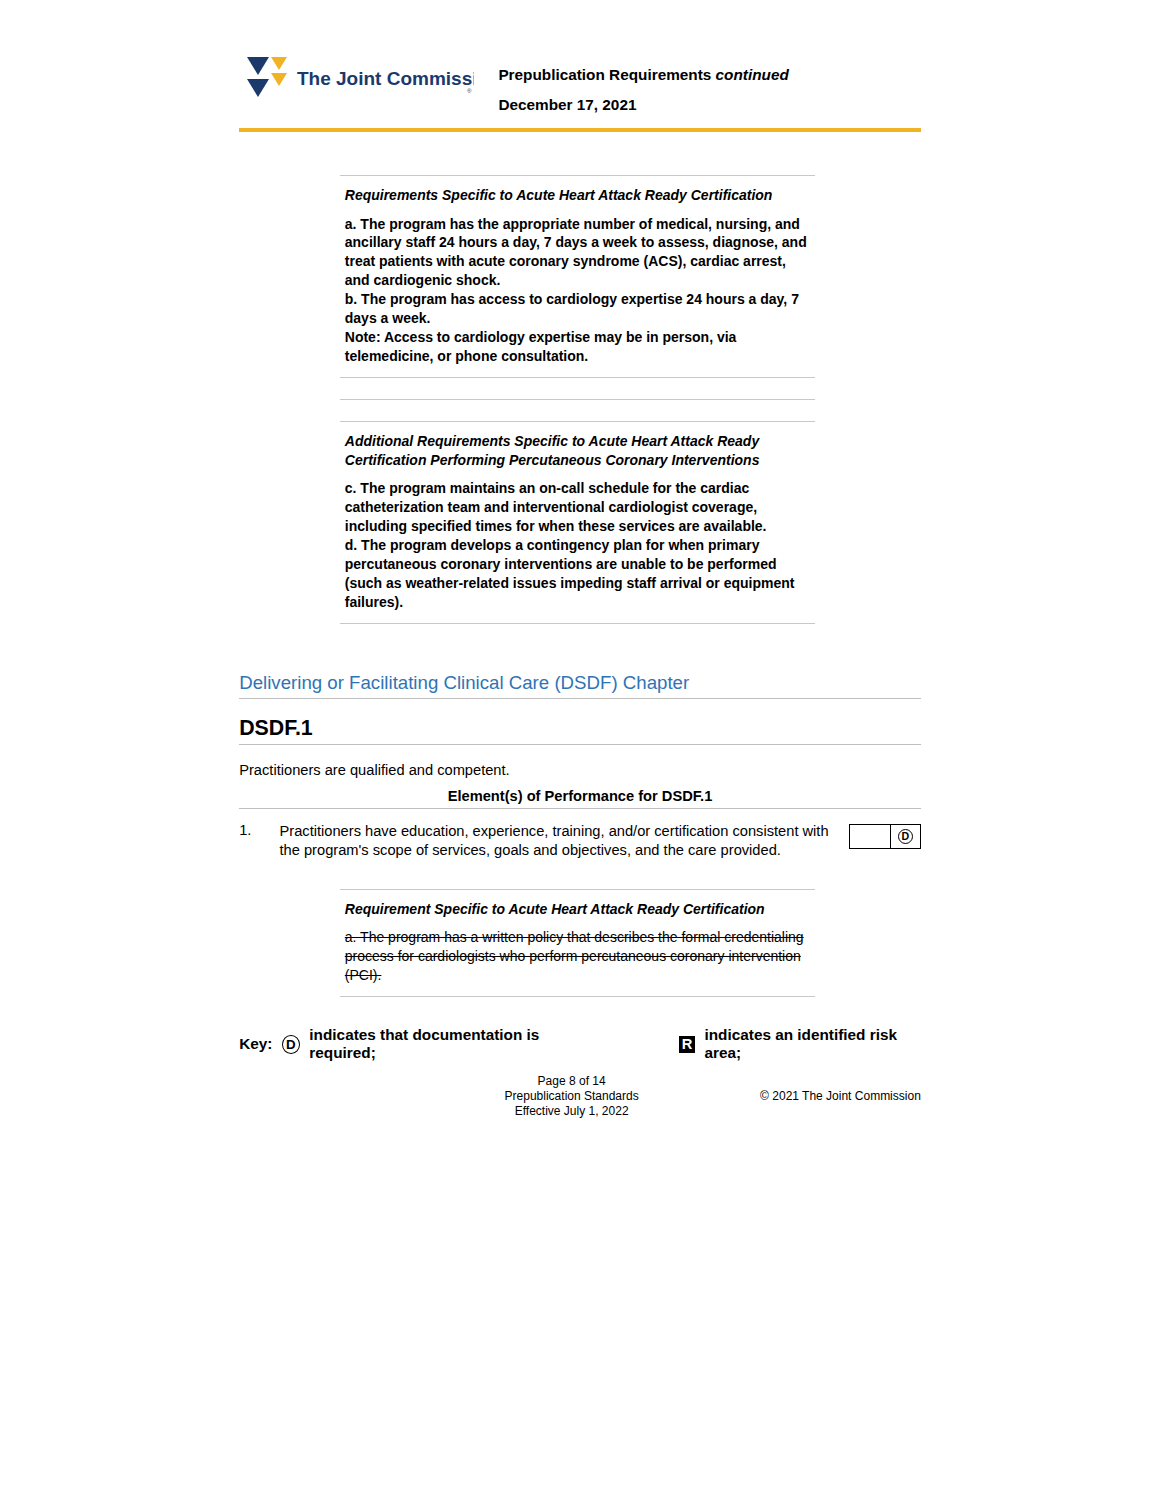The Joint Commission ®
Prepublication Requirements continued
December 17, 2021
Requirements Specific to Acute Heart Attack Ready Certification
a. The program has the appropriate number of medical, nursing, and ancillary staff 24 hours a day, 7 days a week to assess, diagnose, and treat patients with acute coronary syndrome (ACS), cardiac arrest, and cardiogenic shock.
b. The program has access to cardiology expertise 24 hours a day, 7 days a week.
Note: Access to cardiology expertise may be in person, via telemedicine, or phone consultation.
Additional Requirements Specific to Acute Heart Attack Ready Certification Performing Percutaneous Coronary Interventions
c. The program maintains an on-call schedule for the cardiac catheterization team and interventional cardiologist coverage, including specified times for when these services are available.
d. The program develops a contingency plan for when primary percutaneous coronary interventions are unable to be performed (such as weather-related issues impeding staff arrival or equipment failures).
Delivering or Facilitating Clinical Care (DSDF) Chapter
DSDF.1
Practitioners are qualified and competent.
Element(s) of Performance for DSDF.1
1.
Practitioners have education, experience, training, and/or certification consistent with the program's scope of services, goals and objectives, and the care provided.
D
Requirement Specific to Acute Heart Attack Ready Certification
a. The program has a written policy that describes the formal credentialing process for cardiologists who perform percutaneous coronary intervention (PCI).
Key: D indicates that documentation is required; R indicates an identified risk area;
Page 8 of 14
Prepublication Standards
Effective July 1, 2022
© 2021 The Joint Commission